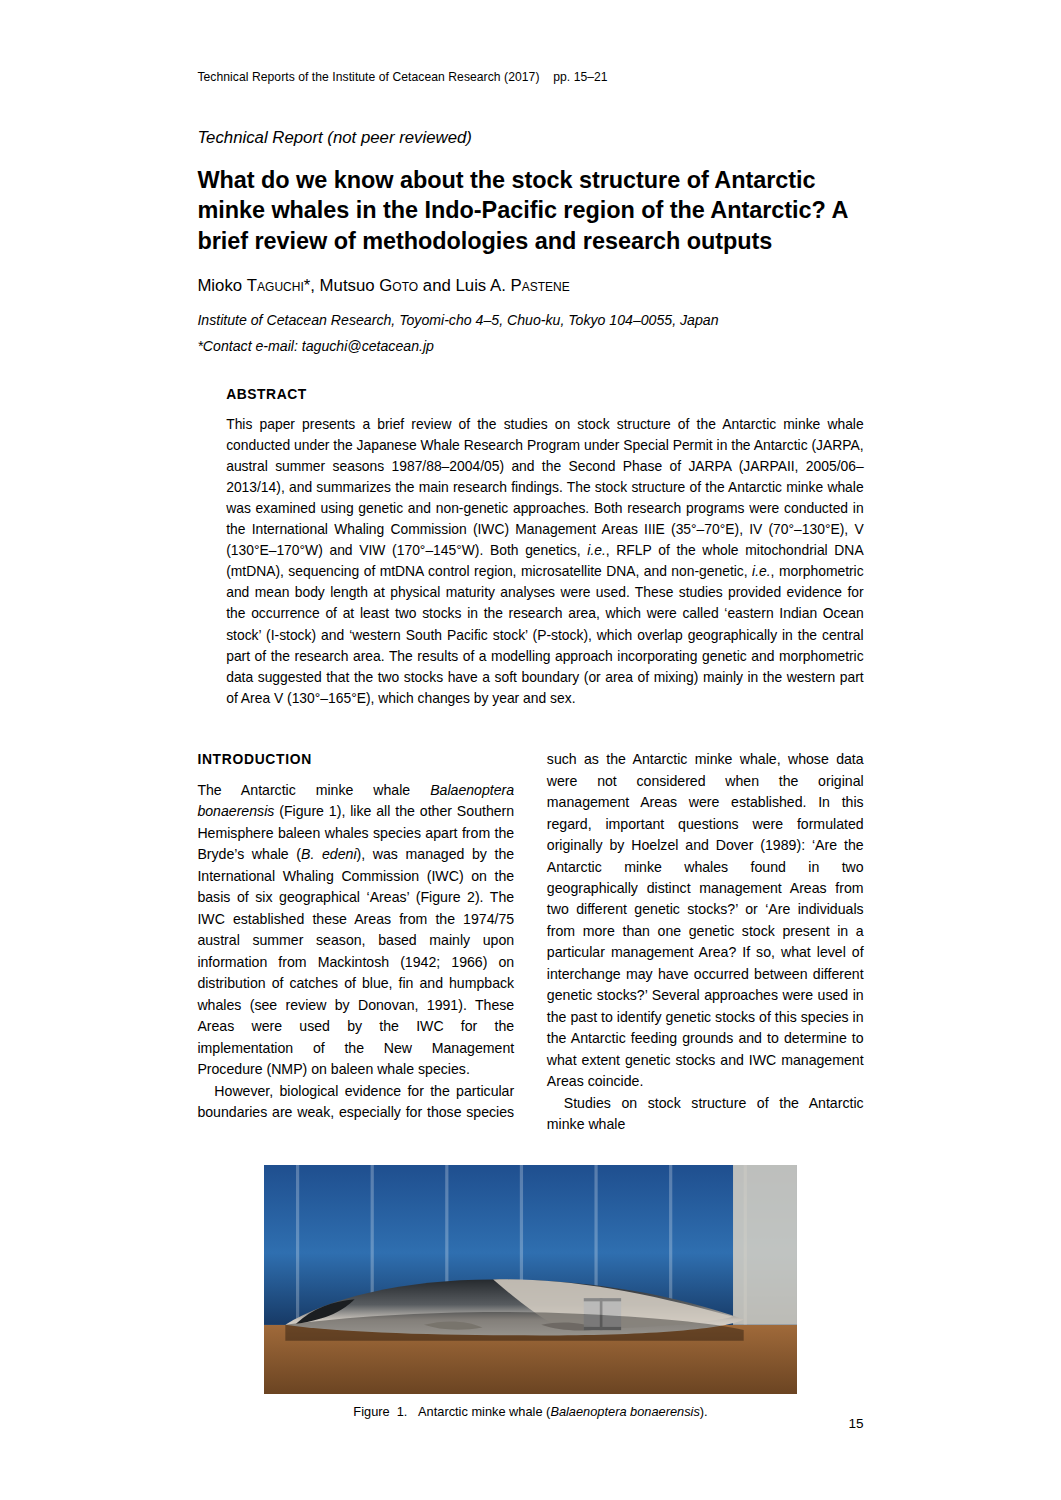Technical Reports of the Institute of Cetacean Research (2017) pp. 15–21
Technical Report (not peer reviewed)
What do we know about the stock structure of Antarctic minke whales in the Indo-Pacific region of the Antarctic? A brief review of methodologies and research outputs
Mioko Taguchi*, Mutsuo Goto and Luis A. Pastene
Institute of Cetacean Research, Toyomi-cho 4–5, Chuo-ku, Tokyo 104–0055, Japan
*Contact e-mail: taguchi@cetacean.jp
ABSTRACT
This paper presents a brief review of the studies on stock structure of the Antarctic minke whale conducted under the Japanese Whale Research Program under Special Permit in the Antarctic (JARPA, austral summer seasons 1987/88–2004/05) and the Second Phase of JARPA (JARPAII, 2005/06–2013/14), and summarizes the main research findings. The stock structure of the Antarctic minke whale was examined using genetic and non-genetic approaches. Both research programs were conducted in the International Whaling Commission (IWC) Management Areas IIIE (35°–70°E), IV (70°–130°E), V (130°E–170°W) and VIW (170°–145°W). Both genetics, i.e., RFLP of the whole mitochondrial DNA (mtDNA), sequencing of mtDNA control region, microsatellite DNA, and non-genetic, i.e., morphometric and mean body length at physical maturity analyses were used. These studies provided evidence for the occurrence of at least two stocks in the research area, which were called ‘eastern Indian Ocean stock’ (I-stock) and ‘western South Pacific stock’ (P-stock), which overlap geographically in the central part of the research area. The results of a modelling approach incorporating genetic and morphometric data suggested that the two stocks have a soft boundary (or area of mixing) mainly in the western part of Area V (130°–165°E), which changes by year and sex.
INTRODUCTION
The Antarctic minke whale Balaenoptera bonaerensis (Figure 1), like all the other Southern Hemisphere baleen whales species apart from the Bryde’s whale (B. edeni), was managed by the International Whaling Commission (IWC) on the basis of six geographical ‘Areas’ (Figure 2). The IWC established these Areas from the 1974/75 austral summer season, based mainly upon information from Mackintosh (1942; 1966) on distribution of catches of blue, fin and humpback whales (see review by Donovan, 1991). These Areas were used by the IWC for the implementation of the New Management Procedure (NMP) on baleen whale species.
However, biological evidence for the particular boundaries are weak, especially for those species such as the Antarctic minke whale, whose data were not considered when the original management Areas were established. In this regard, important questions were formulated originally by Hoelzel and Dover (1989): ‘Are the Antarctic minke whales found in two geographically distinct management Areas from two different genetic stocks?’ or ‘Are individuals from more than one genetic stock present in a particular management Area? If so, what level of interchange may have occurred between different genetic stocks?’ Several approaches were used in the past to identify genetic stocks of this species in the Antarctic feeding grounds and to determine to what extent genetic stocks and IWC management Areas coincide.
Studies on stock structure of the Antarctic minke whale
Figure 1. Antarctic minke whale (Balaenoptera bonaerensis).
15